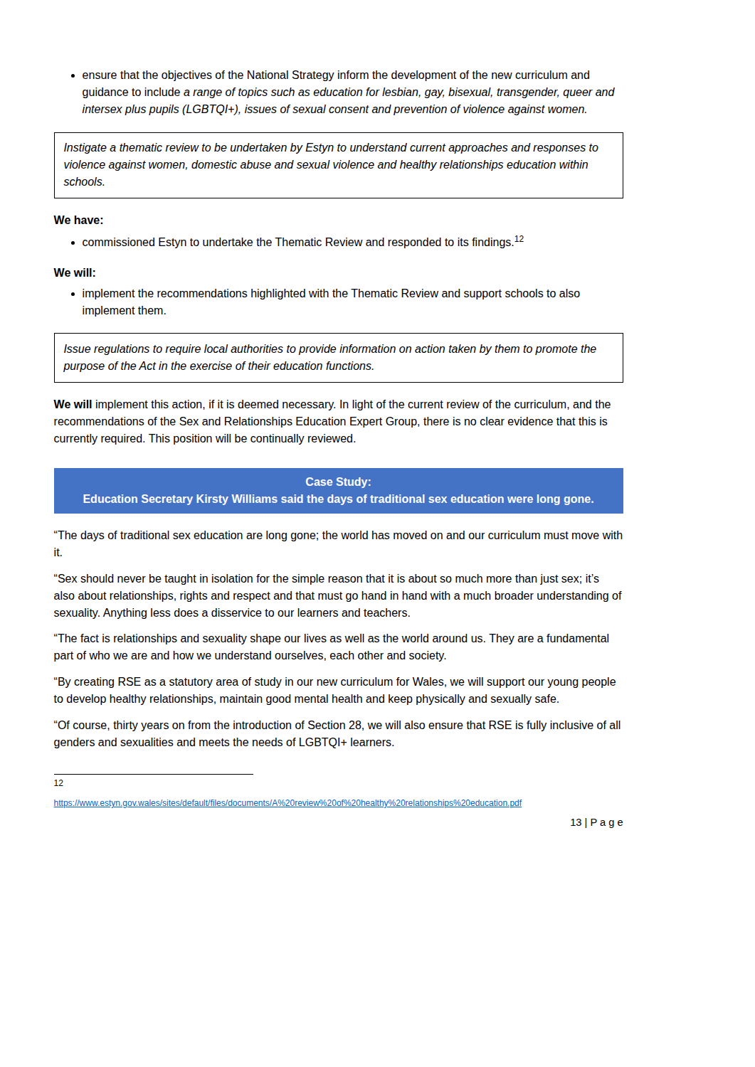ensure that the objectives of the National Strategy inform the development of the new curriculum and guidance to include a range of topics such as education for lesbian, gay, bisexual, transgender, queer and intersex plus pupils (LGBTQI+), issues of sexual consent and prevention of violence against women.
Instigate a thematic review to be undertaken by Estyn to understand current approaches and responses to violence against women, domestic abuse and sexual violence and healthy relationships education within schools.
We have:
commissioned Estyn to undertake the Thematic Review and responded to its findings.12
We will:
implement the recommendations highlighted with the Thematic Review and support schools to also implement them.
Issue regulations to require local authorities to provide information on action taken by them to promote the purpose of the Act in the exercise of their education functions.
We will implement this action, if it is deemed necessary. In light of the current review of the curriculum, and the recommendations of the Sex and Relationships Education Expert Group, there is no clear evidence that this is currently required. This position will be continually reviewed.
Case Study: Education Secretary Kirsty Williams said the days of traditional sex education were long gone.
“The days of traditional sex education are long gone; the world has moved on and our curriculum must move with it.
“Sex should never be taught in isolation for the simple reason that it is about so much more than just sex; it’s also about relationships, rights and respect and that must go hand in hand with a much broader understanding of sexuality. Anything less does a disservice to our learners and teachers.
“The fact is relationships and sexuality shape our lives as well as the world around us. They are a fundamental part of who we are and how we understand ourselves, each other and society.
“By creating RSE as a statutory area of study in our new curriculum for Wales, we will support our young people to develop healthy relationships, maintain good mental health and keep physically and sexually safe.
“Of course, thirty years on from the introduction of Section 28, we will also ensure that RSE is fully inclusive of all genders and sexualities and meets the needs of LGBTQI+ learners.
12
https://www.estyn.gov.wales/sites/default/files/documents/A%20review%20of%20healthy%20relationships%20education.pdf
13 | P a g e